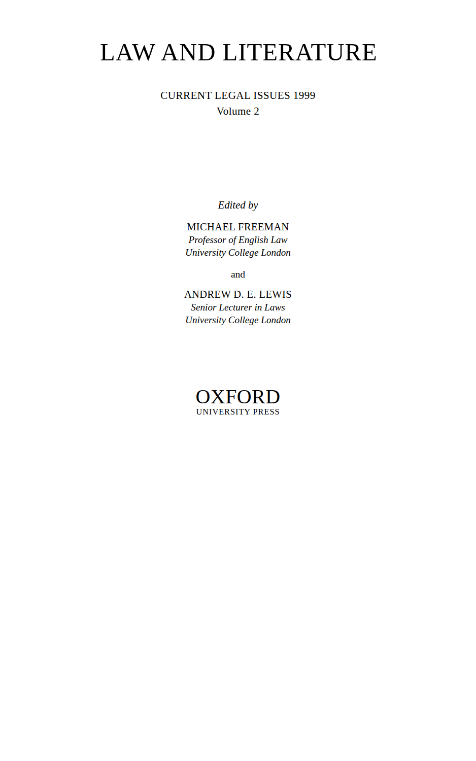LAW AND LITERATURE
CURRENT LEGAL ISSUES 1999 Volume 2
Edited by
MICHAEL FREEMAN
Professor of English Law
University College London
and
ANDREW D. E. LEWIS
Senior Lecturer in Laws
University College London
OXFORD UNIVERSITY PRESS